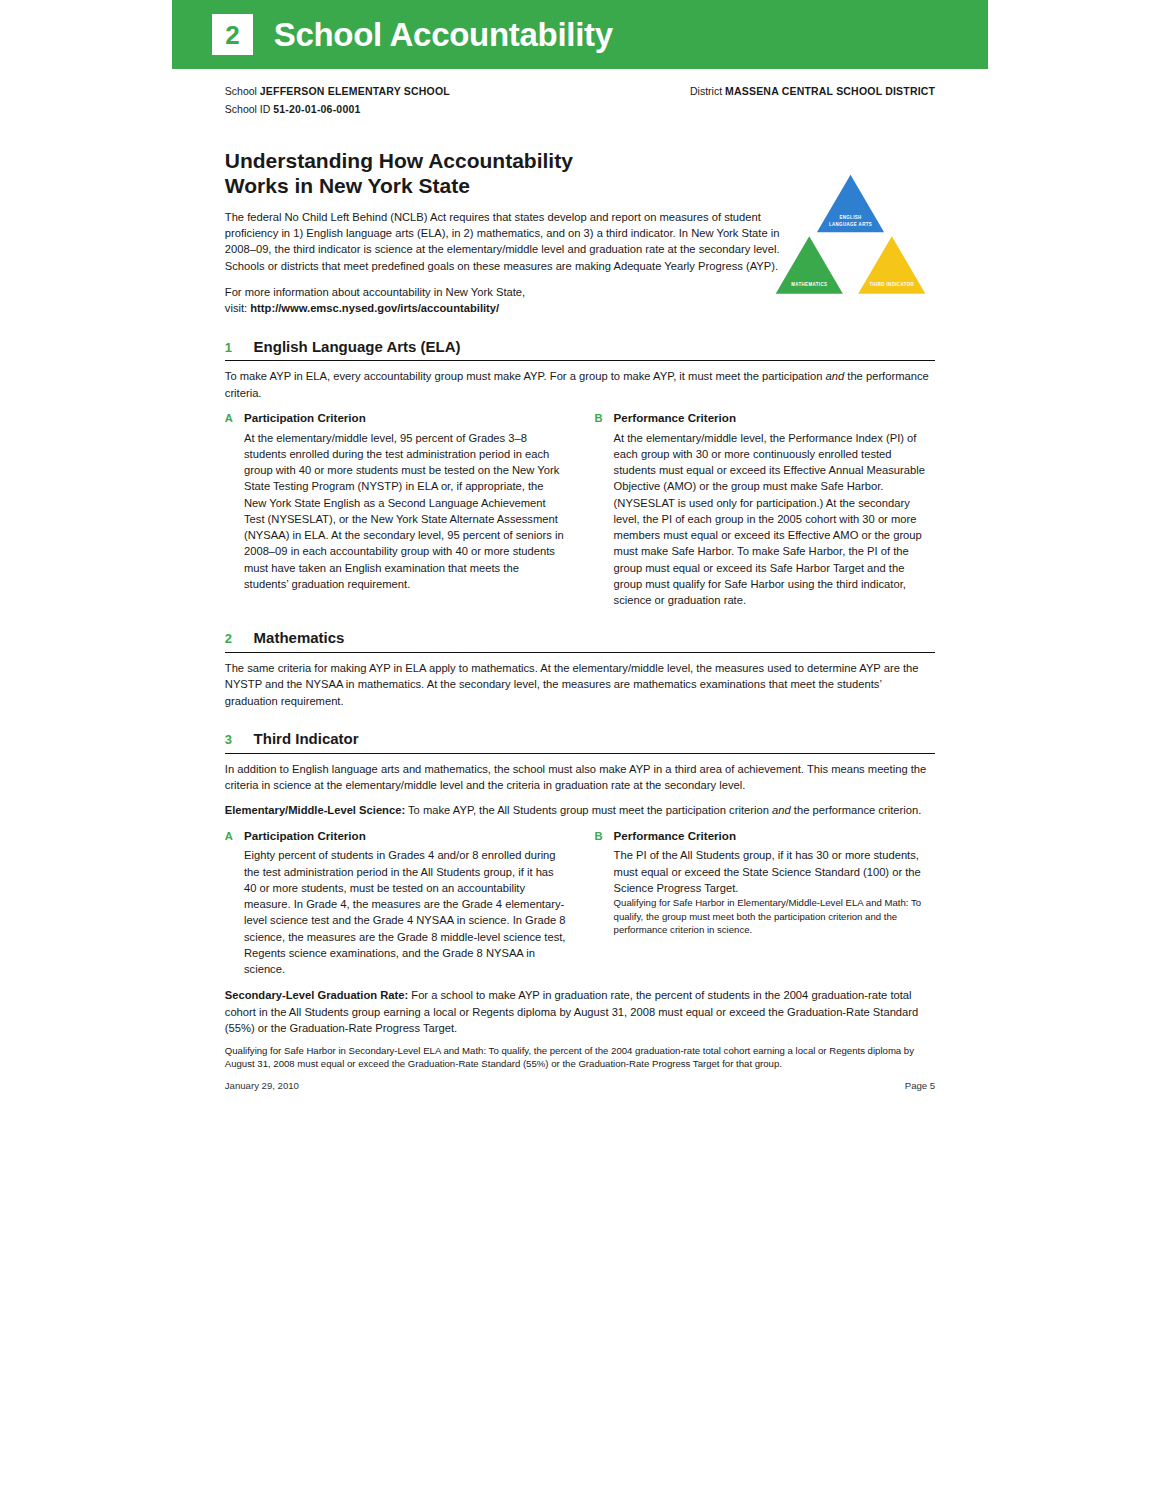2
School Accountability
School JEFFERSON ELEMENTARY SCHOOL
School ID 51-20-01-06-0001
District MASSENA CENTRAL SCHOOL DISTRICT
ENGLISH LANGUAGE ARTS MATHEMATICS THIRD INDICATOR
Understanding How Accountability
Works in New York State
The federal No Child Left Behind (NCLB) Act requires that states develop and report on measures of student proficiency in 1) English language arts (ELA), in 2) mathematics, and on 3) a third indicator. In New York State in 2008–09, the third indicator is science at the elementary/middle level and graduation rate at the secondary level. Schools or districts that meet predefined goals on these measures are making Adequate Yearly Progress (AYP).
For more information about accountability in New York State,
visit: http://www.emsc.nysed.gov/irts/accountability/
1
English Language Arts (ELA)
To make AYP in ELA, every accountability group must make AYP. For a group to make AYP, it must meet the participation and the performance criteria.
A
Participation Criterion
At the elementary/middle level, 95 percent of Grades 3–8 students enrolled during the test administration period in each group with 40 or more students must be tested on the New York State Testing Program (NYSTP) in ELA or, if appropriate, the New York State English as a Second Language Achievement Test (NYSESLAT), or the New York State Alternate Assessment (NYSAA) in ELA. At the secondary level, 95 percent of seniors in 2008–09 in each accountability group with 40 or more students must have taken an English examination that meets the students’ graduation requirement.
B
Performance Criterion
At the elementary/middle level, the Performance Index (PI) of each group with 30 or more continuously enrolled tested students must equal or exceed its Effective Annual Measurable Objective (AMO) or the group must make Safe Harbor. (NYSESLAT is used only for participation.) At the secondary level, the PI of each group in the 2005 cohort with 30 or more members must equal or exceed its Effective AMO or the group must make Safe Harbor. To make Safe Harbor, the PI of the group must equal or exceed its Safe Harbor Target and the group must qualify for Safe Harbor using the third indicator, science or graduation rate.
2
Mathematics
The same criteria for making AYP in ELA apply to mathematics. At the elementary/middle level, the measures used to determine AYP are the NYSTP and the NYSAA in mathematics. At the secondary level, the measures are mathematics examinations that meet the students’ graduation requirement.
3
Third Indicator
In addition to English language arts and mathematics, the school must also make AYP in a third area of achievement. This means meeting the criteria in science at the elementary/middle level and the criteria in graduation rate at the secondary level.
Elementary/Middle-Level Science: To make AYP, the All Students group must meet the participation criterion and the performance criterion.
A
Participation Criterion
Eighty percent of students in Grades 4 and/or 8 enrolled during the test administration period in the All Students group, if it has 40 or more students, must be tested on an accountability measure. In Grade 4, the measures are the Grade 4 elementary-level science test and the Grade 4 NYSAA in science. In Grade 8 science, the measures are the Grade 8 middle-level science test, Regents science examinations, and the Grade 8 NYSAA in science.
B
Performance Criterion
The PI of the All Students group, if it has 30 or more students, must equal or exceed the State Science Standard (100) or the Science Progress Target.
Qualifying for Safe Harbor in Elementary/Middle-Level ELA and Math: To qualify, the group must meet both the participation criterion and the performance criterion in science.
Secondary-Level Graduation Rate: For a school to make AYP in graduation rate, the percent of students in the 2004 graduation-rate total cohort in the All Students group earning a local or Regents diploma by August 31, 2008 must equal or exceed the Graduation-Rate Standard (55%) or the Graduation-Rate Progress Target.
Qualifying for Safe Harbor in Secondary-Level ELA and Math: To qualify, the percent of the 2004 graduation-rate total cohort earning a local or Regents diploma by August 31, 2008 must equal or exceed the Graduation-Rate Standard (55%) or the Graduation-Rate Progress Target for that group.
January 29, 2010
Page 5